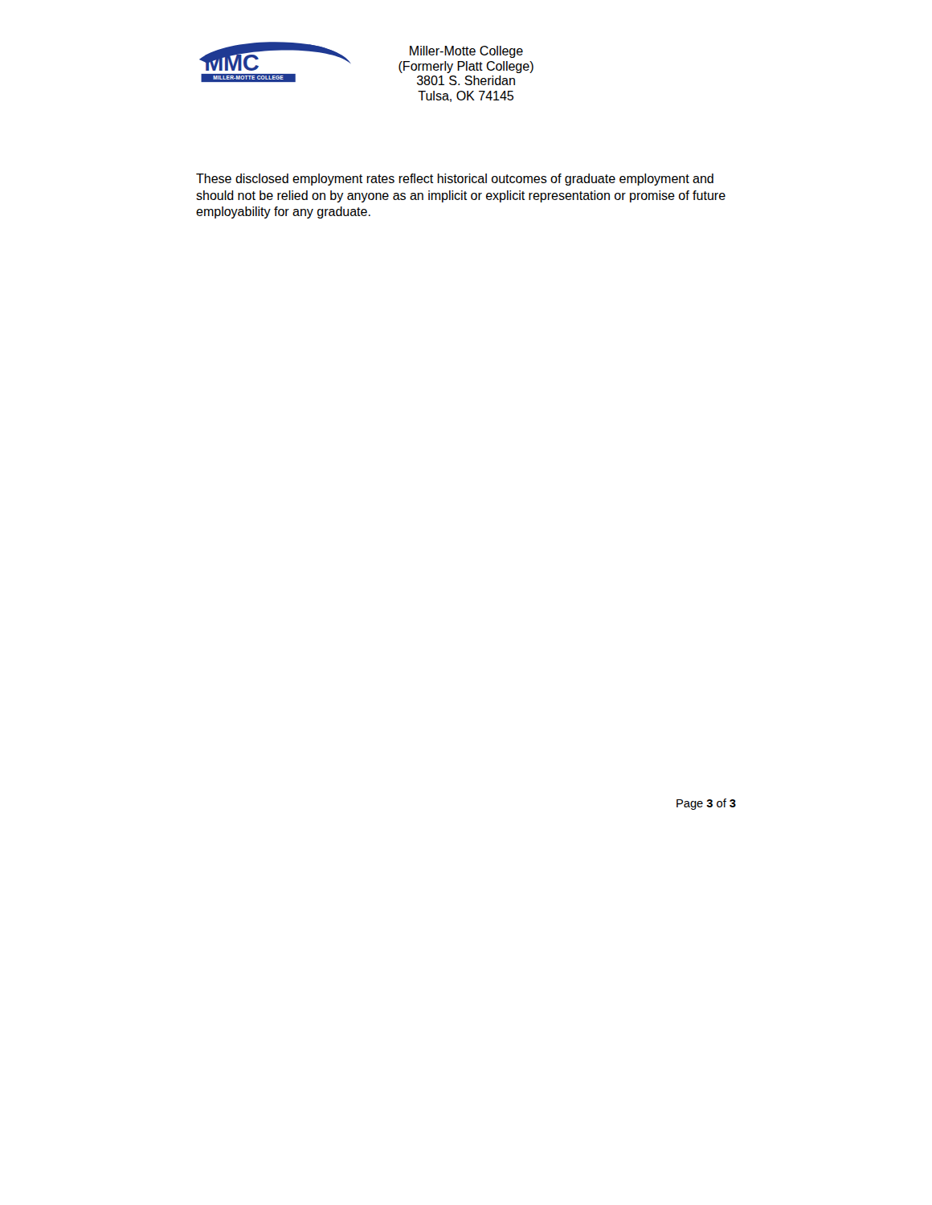MMC MILLER-MOTTE COLLEGE
Miller-Motte College
(Formerly Platt College)
3801 S. Sheridan
Tulsa, OK 74145
These disclosed employment rates reflect historical outcomes of graduate employment and should not be relied on by anyone as an implicit or explicit representation or promise of future employability for any graduate.
Page 3 of 3